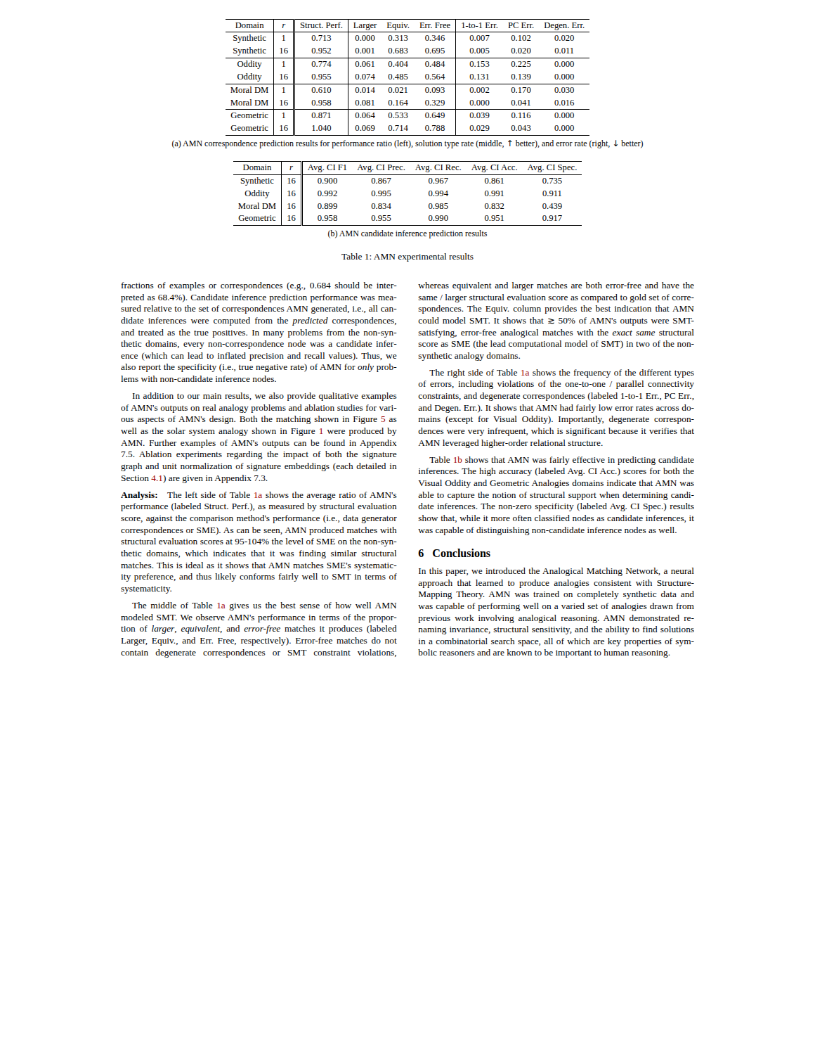| Domain | r | Struct. Perf. | Larger | Equiv. | Err. Free | 1-to-1 Err. | PC Err. | Degen. Err. |
| --- | --- | --- | --- | --- | --- | --- | --- | --- |
| Synthetic | 1 | 0.713 | 0.000 | 0.313 | 0.346 | 0.007 | 0.102 | 0.020 |
| Synthetic | 16 | 0.952 | 0.001 | 0.683 | 0.695 | 0.005 | 0.020 | 0.011 |
| Oddity | 1 | 0.774 | 0.061 | 0.404 | 0.484 | 0.153 | 0.225 | 0.000 |
| Oddity | 16 | 0.955 | 0.074 | 0.485 | 0.564 | 0.131 | 0.139 | 0.000 |
| Moral DM | 1 | 0.610 | 0.014 | 0.021 | 0.093 | 0.002 | 0.170 | 0.030 |
| Moral DM | 16 | 0.958 | 0.081 | 0.164 | 0.329 | 0.000 | 0.041 | 0.016 |
| Geometric | 1 | 0.871 | 0.064 | 0.533 | 0.649 | 0.039 | 0.116 | 0.000 |
| Geometric | 16 | 1.040 | 0.069 | 0.714 | 0.788 | 0.029 | 0.043 | 0.000 |
(a) AMN correspondence prediction results for performance ratio (left), solution type rate (middle, ↑ better), and error rate (right, ↓ better)
| Domain | r | Avg. CI F1 | Avg. CI Prec. | Avg. CI Rec. | Avg. CI Acc. | Avg. CI Spec. |
| --- | --- | --- | --- | --- | --- | --- |
| Synthetic | 16 | 0.900 | 0.867 | 0.967 | 0.861 | 0.735 |
| Oddity | 16 | 0.992 | 0.995 | 0.994 | 0.991 | 0.911 |
| Moral DM | 16 | 0.899 | 0.834 | 0.985 | 0.832 | 0.439 |
| Geometric | 16 | 0.958 | 0.955 | 0.990 | 0.951 | 0.917 |
(b) AMN candidate inference prediction results
Table 1: AMN experimental results
fractions of examples or correspondences (e.g., 0.684 should be interpreted as 68.4%). Candidate inference prediction performance was measured relative to the set of correspondences AMN generated, i.e., all candidate inferences were computed from the predicted correspondences, and treated as the true positives. In many problems from the non-synthetic domains, every non-correspondence node was a candidate inference (which can lead to inflated precision and recall values). Thus, we also report the specificity (i.e., true negative rate) of AMN for only problems with non-candidate inference nodes.
In addition to our main results, we also provide qualitative examples of AMN's outputs on real analogy problems and ablation studies for various aspects of AMN's design. Both the matching shown in Figure 5 as well as the solar system analogy shown in Figure 1 were produced by AMN. Further examples of AMN's outputs can be found in Appendix 7.5. Ablation experiments regarding the impact of both the signature graph and unit normalization of signature embeddings (each detailed in Section 4.1) are given in Appendix 7.3.
Analysis: The left side of Table 1a shows the average ratio of AMN's performance (labeled Struct. Perf.), as measured by structural evaluation score, against the comparison method's performance (i.e., data generator correspondences or SME). As can be seen, AMN produced matches with structural evaluation scores at 95-104% the level of SME on the non-synthetic domains, which indicates that it was finding similar structural matches. This is ideal as it shows that AMN matches SME's systematicity preference, and thus likely conforms fairly well to SMT in terms of systematicity.
The middle of Table 1a gives us the best sense of how well AMN modeled SMT. We observe AMN's performance in terms of the proportion of larger, equivalent, and error-free matches it produces (labeled Larger, Equiv., and Err. Free, respectively). Error-free matches do not contain degenerate correspondences or SMT constraint violations, whereas equivalent and larger matches are both error-free and have the same / larger structural evaluation score as compared to gold set of correspondences. The Equiv. column provides the best indication that AMN could model SMT. It shows that ≳ 50% of AMN's outputs were SMT-satisfying, error-free analogical matches with the exact same structural score as SME (the lead computational model of SMT) in two of the non-synthetic analogy domains.
The right side of Table 1a shows the frequency of the different types of errors, including violations of the one-to-one / parallel connectivity constraints, and degenerate correspondences (labeled 1-to-1 Err., PC Err., and Degen. Err.). It shows that AMN had fairly low error rates across domains (except for Visual Oddity). Importantly, degenerate correspondences were very infrequent, which is significant because it verifies that AMN leveraged higher-order relational structure.
Table 1b shows that AMN was fairly effective in predicting candidate inferences. The high accuracy (labeled Avg. CI Acc.) scores for both the Visual Oddity and Geometric Analogies domains indicate that AMN was able to capture the notion of structural support when determining candidate inferences. The non-zero specificity (labeled Avg. CI Spec.) results show that, while it more often classified nodes as candidate inferences, it was capable of distinguishing non-candidate inference nodes as well.
6 Conclusions
In this paper, we introduced the Analogical Matching Network, a neural approach that learned to produce analogies consistent with Structure-Mapping Theory. AMN was trained on completely synthetic data and was capable of performing well on a varied set of analogies drawn from previous work involving analogical reasoning. AMN demonstrated renaming invariance, structural sensitivity, and the ability to find solutions in a combinatorial search space, all of which are key properties of symbolic reasoners and are known to be important to human reasoning.